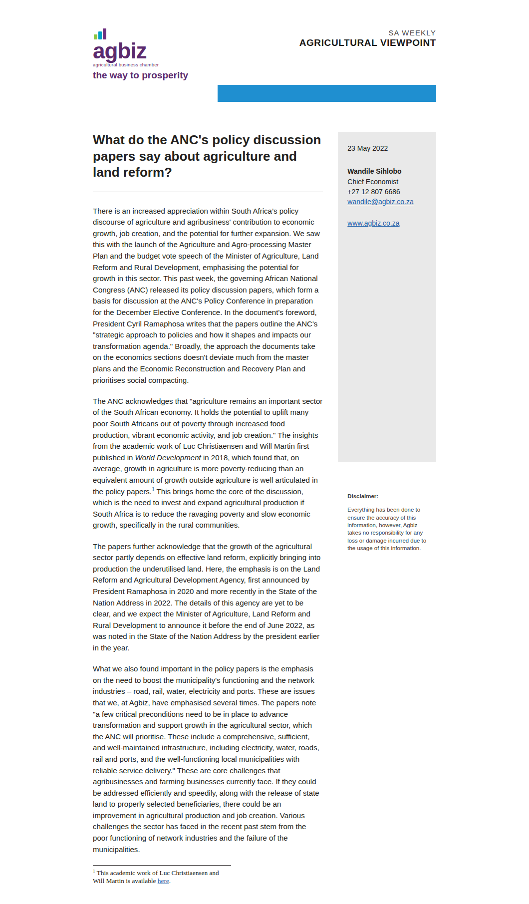agbiz
agricultural business chamber
the way to prosperity
SA WEEKLY
AGRICULTURAL VIEWPOINT
What do the ANC's policy discussion papers say about agriculture and land reform?
There is an increased appreciation within South Africa’s policy discourse of agriculture and agribusiness' contribution to economic growth, job creation, and the potential for further expansion. We saw this with the launch of the Agriculture and Agro-processing Master Plan and the budget vote speech of the Minister of Agriculture, Land Reform and Rural Development, emphasising the potential for growth in this sector. This past week, the governing African National Congress (ANC) released its policy discussion papers, which form a basis for discussion at the ANC's Policy Conference in preparation for the December Elective Conference. In the document's foreword, President Cyril Ramaphosa writes that the papers outline the ANC's "strategic approach to policies and how it shapes and impacts our transformation agenda." Broadly, the approach the documents take on the economics sections doesn't deviate much from the master plans and the Economic Reconstruction and Recovery Plan and prioritises social compacting.
The ANC acknowledges that "agriculture remains an important sector of the South African economy. It holds the potential to uplift many poor South Africans out of poverty through increased food production, vibrant economic activity, and job creation." The insights from the academic work of Luc Christiaensen and Will Martin first published in World Development in 2018, which found that, on average, growth in agriculture is more poverty-reducing than an equivalent amount of growth outside agriculture is well articulated in the policy papers.1 This brings home the core of the discussion, which is the need to invest and expand agricultural production if South Africa is to reduce the ravaging poverty and slow economic growth, specifically in the rural communities.
The papers further acknowledge that the growth of the agricultural sector partly depends on effective land reform, explicitly bringing into production the underutilised land. Here, the emphasis is on the Land Reform and Agricultural Development Agency, first announced by President Ramaphosa in 2020 and more recently in the State of the Nation Address in 2022. The details of this agency are yet to be clear, and we expect the Minister of Agriculture, Land Reform and Rural Development to announce it before the end of June 2022, as was noted in the State of the Nation Address by the president earlier in the year.
What we also found important in the policy papers is the emphasis on the need to boost the municipality's functioning and the network industries – road, rail, water, electricity and ports. These are issues that we, at Agbiz, have emphasised several times. The papers note "a few critical preconditions need to be in place to advance transformation and support growth in the agricultural sector, which the ANC will prioritise. These include a comprehensive, sufficient, and well-maintained infrastructure, including electricity, water, roads, rail and ports, and the well-functioning local municipalities with reliable service delivery." These are core challenges that agribusinesses and farming businesses currently face. If they could be addressed efficiently and speedily, along with the release of state land to properly selected beneficiaries, there could be an improvement in agricultural production and job creation. Various challenges the sector has faced in the recent past stem from the poor functioning of network industries and the failure of the municipalities.
1 This academic work of Luc Christiaensen and Will Martin is available here.
23 May 2022
Wandile Sihlobo
Chief Economist
+27 12 807 6686
wandile@agbiz.co.za
www.agbiz.co.za
Disclaimer:
Everything has been done to ensure the accuracy of this information, however, Agbiz takes no responsibility for any loss or damage incurred due to the usage of this information.